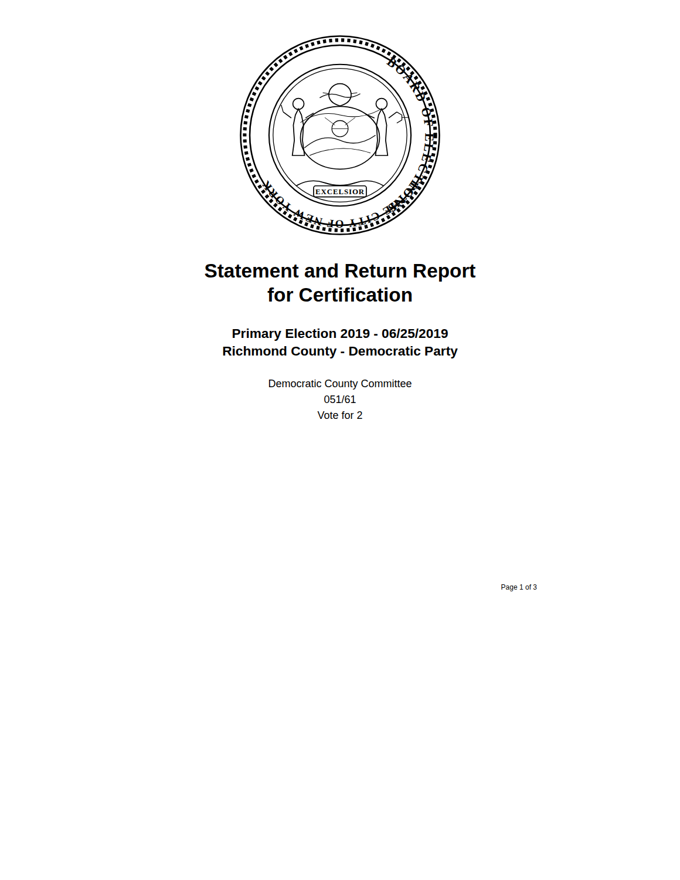Statement and Return Report
for Certification
Primary Election 2019 - 06/25/2019
Richmond County - Democratic Party
Democratic County Committee
051/61
Vote for 2
Page 1 of 3